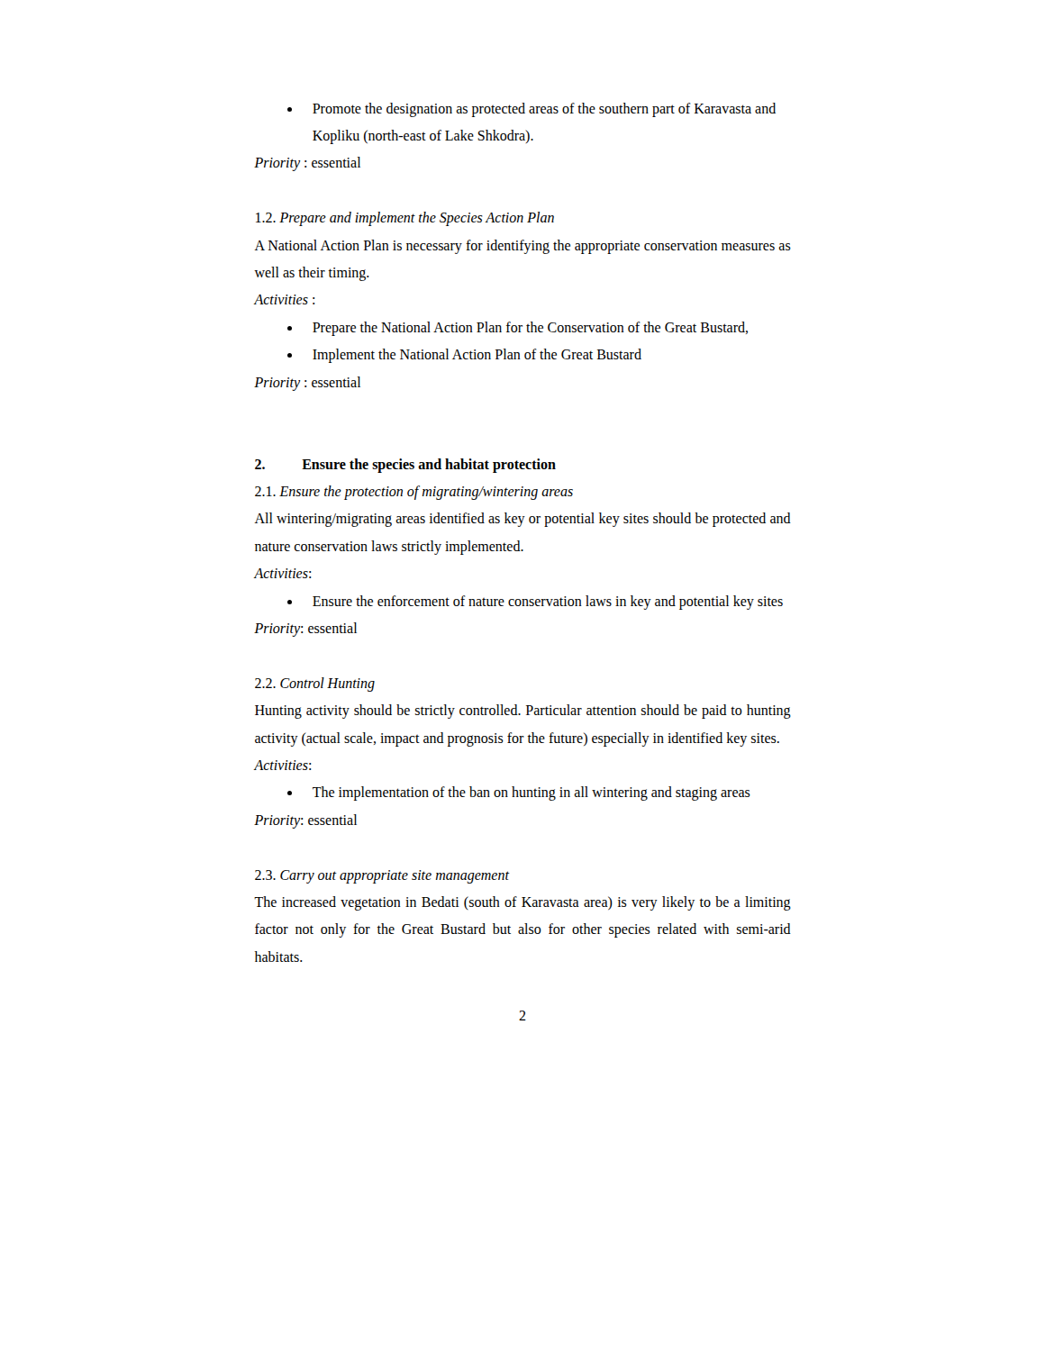Promote the designation as protected areas of the southern part of Karavasta and Kopliku (north-east of Lake Shkodra).
Priority : essential
1.2. Prepare and implement the Species Action Plan
A National Action Plan is necessary for identifying the appropriate conservation measures as well as their timing.
Activities :
Prepare the National Action Plan for the Conservation of the Great Bustard,
Implement the National Action Plan of the Great Bustard
Priority : essential
2. Ensure the species and habitat protection
2.1. Ensure the protection of migrating/wintering areas
All wintering/migrating areas identified as key or potential key sites should be protected and nature conservation laws strictly implemented.
Activities:
Ensure the enforcement of nature conservation laws in key and potential key sites
Priority: essential
2.2. Control Hunting
Hunting activity should be strictly controlled. Particular attention should be paid to hunting activity (actual scale, impact and prognosis for the future) especially in identified key sites.
Activities:
The implementation of the ban on hunting in all wintering and staging areas
Priority: essential
2.3. Carry out appropriate s ite management
The increased vegetation in Bedati (south of Karavasta area) is very likely to be a limiting factor not only for the Great Bustard but also for other species related with semi-arid habitats.
2